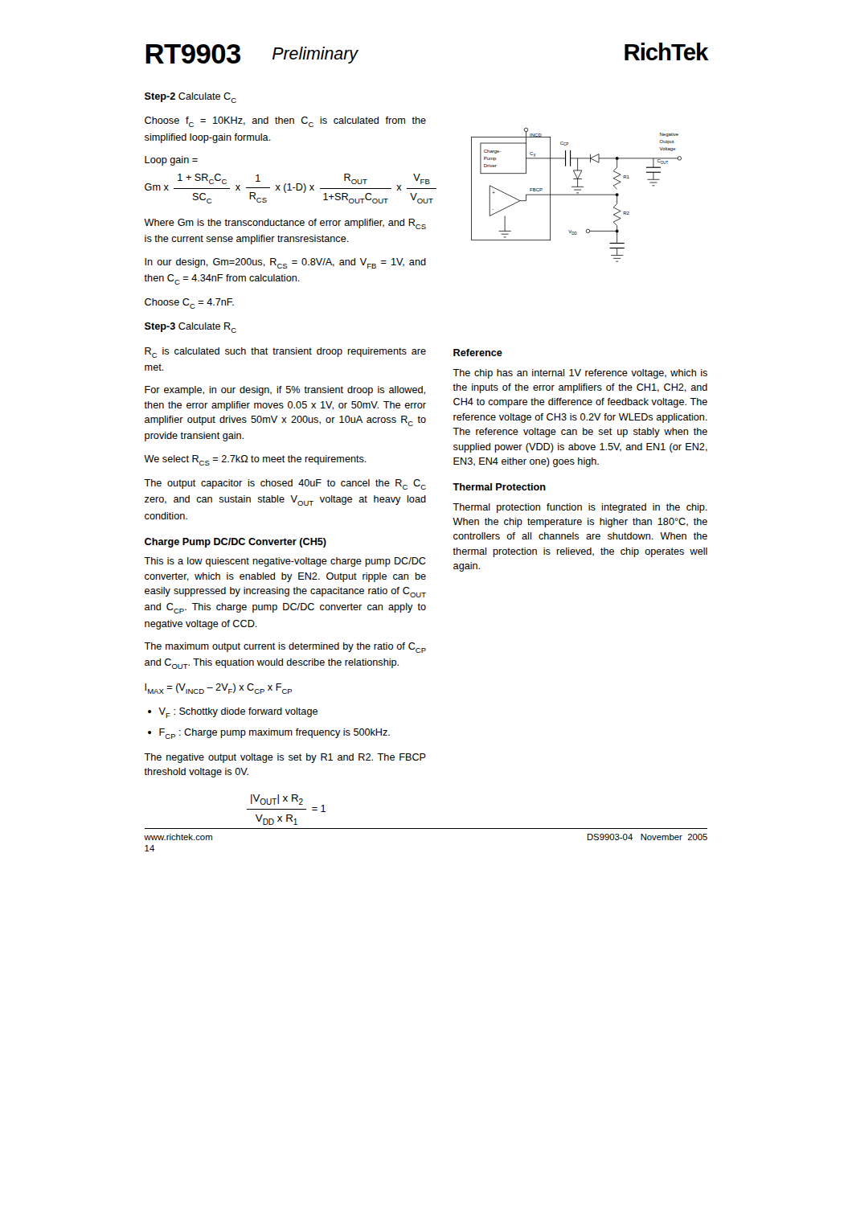RT9903
Preliminary
RichTek
Step-2 Calculate CC
Choose fC = 10KHz, and then CC is calculated from the simplified loop-gain formula.
Loop gain =
Gm x 1 + SRCCC SCC x 1 RCS x (1-D) x ROUT 1+SROUTCOUT x VFB VOUT
Where Gm is the transconductance of error amplifier, and RCS is the current sense amplifier transresistance.
In our design, Gm=200us, RCS = 0.8V/A, and VFB = 1V, and then CC = 4.34nF from calculation.
Choose CC = 4.7nF.
Step-3 Calculate RC
RC is calculated such that transient droop requirements are met.
For example, in our design, if 5% transient droop is allowed, then the error amplifier moves 0.05 x 1V, or 50mV. The error amplifier output drives 50mV x 200us, or 10uA across RC to provide transient gain.
We select RCS = 2.7kΩ to meet the requirements.
The output capacitor is chosed 40uF to cancel the RC CC zero, and can sustain stable VOUT voltage at heavy load condition.
Charge Pump DC/DC Converter (CH5)
This is a low quiescent negative-voltage charge pump DC/DC converter, which is enabled by EN2. Output ripple can be easily suppressed by increasing the capacitance ratio of COUT and CCP. This charge pump DC/DC converter can apply to negative voltage of CCD.
The maximum output current is determined by the ratio of CCP and COUT. This equation would describe the relationship.
IMAX = (VINCD – 2VF) x CCP x FCP
VF : Schottky diode forward voltage
FCP : Charge pump maximum frequency is 500kHz.
The negative output voltage is set by R1 and R2. The FBCP threshold voltage is 0V.
|VOUT| x R2 VDD x R1 = 1
INCD Charge- Pump Driver CX CCP R1 COUT Negative Output Voltage FBCP + - R2 VDD
Reference
The chip has an internal 1V reference voltage, which is the inputs of the error amplifiers of the CH1, CH2, and CH4 to compare the difference of feedback voltage. The reference voltage of CH3 is 0.2V for WLEDs application. The reference voltage can be set up stably when the supplied power (VDD) is above 1.5V, and EN1 (or EN2, EN3, EN4 either one) goes high.
Thermal Protection
Thermal protection function is integrated in the chip. When the chip temperature is higher than 180°C, the controllers of all channels are shutdown. When the thermal protection is relieved, the chip operates well again.
www.richtek.com
14
DS9903-04 November 2005